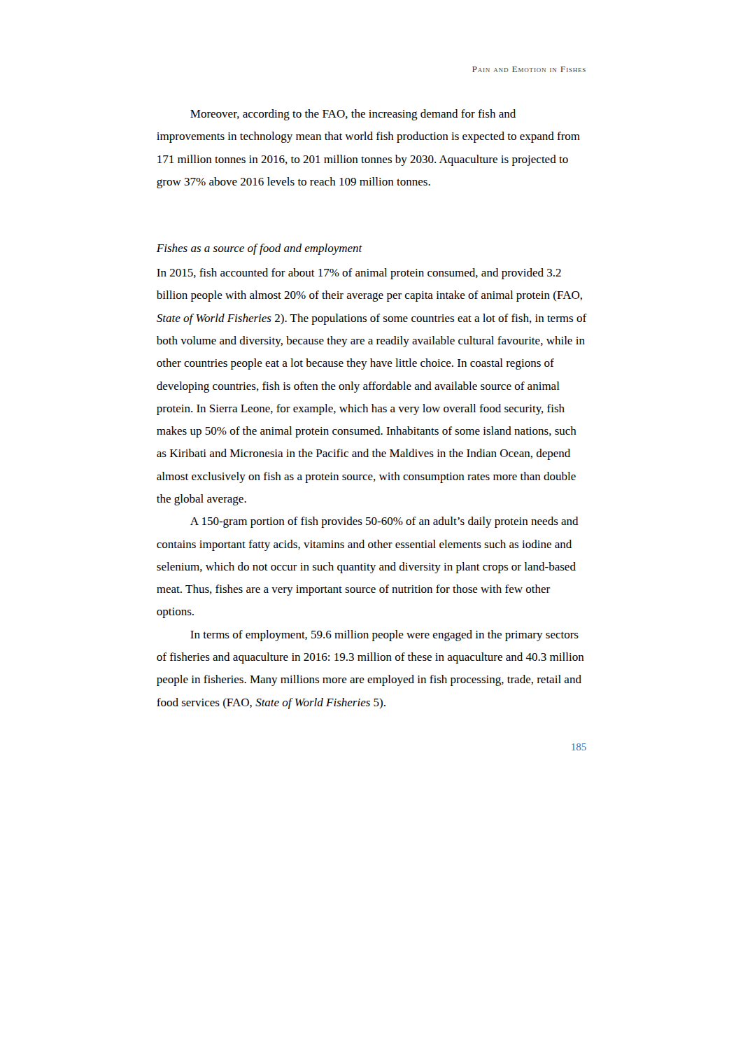Pain and Emotion in Fishes
Moreover, according to the FAO, the increasing demand for fish and improvements in technology mean that world fish production is expected to expand from 171 million tonnes in 2016, to 201 million tonnes by 2030. Aquaculture is projected to grow 37% above 2016 levels to reach 109 million tonnes.
Fishes as a source of food and employment
In 2015, fish accounted for about 17% of animal protein consumed, and provided 3.2 billion people with almost 20% of their average per capita intake of animal protein (FAO, State of World Fisheries 2). The populations of some countries eat a lot of fish, in terms of both volume and diversity, because they are a readily available cultural favourite, while in other countries people eat a lot because they have little choice. In coastal regions of developing countries, fish is often the only affordable and available source of animal protein. In Sierra Leone, for example, which has a very low overall food security, fish makes up 50% of the animal protein consumed. Inhabitants of some island nations, such as Kiribati and Micronesia in the Pacific and the Maldives in the Indian Ocean, depend almost exclusively on fish as a protein source, with consumption rates more than double the global average.
A 150-gram portion of fish provides 50-60% of an adult’s daily protein needs and contains important fatty acids, vitamins and other essential elements such as iodine and selenium, which do not occur in such quantity and diversity in plant crops or land-based meat. Thus, fishes are a very important source of nutrition for those with few other options.
In terms of employment, 59.6 million people were engaged in the primary sectors of fisheries and aquaculture in 2016: 19.3 million of these in aquaculture and 40.3 million people in fisheries. Many millions more are employed in fish processing, trade, retail and food services (FAO, State of World Fisheries 5).
185